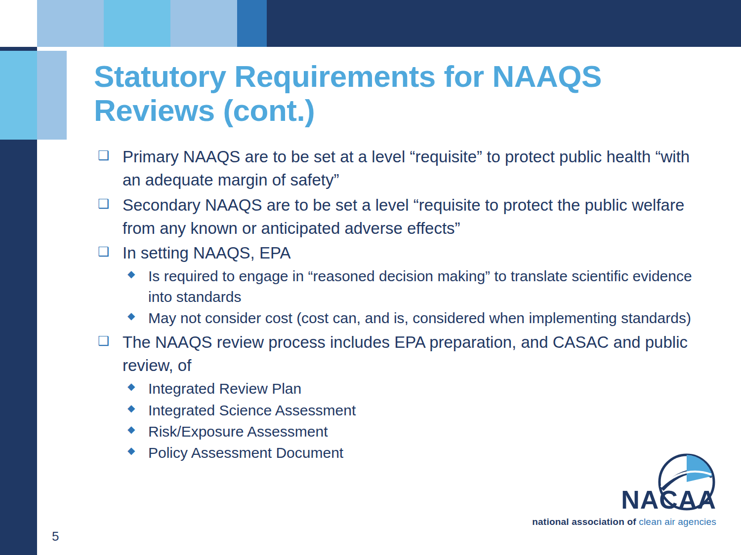Statutory Requirements for NAAQS Reviews (cont.)
Primary NAAQS are to be set at a level “requisite” to protect public health “with an adequate margin of safety”
Secondary NAAQS are to be set a level “requisite to protect the public welfare from any known or anticipated adverse effects”
In setting NAAQS, EPA
Is required to engage in “reasoned decision making” to translate scientific evidence into standards
May not consider cost (cost can, and is, considered when implementing standards)
The NAAQS review process includes EPA preparation, and CASAC and public review, of
Integrated Review Plan
Integrated Science Assessment
Risk/Exposure Assessment
Policy Assessment Document
5
NACAA
national association of clean air agencies